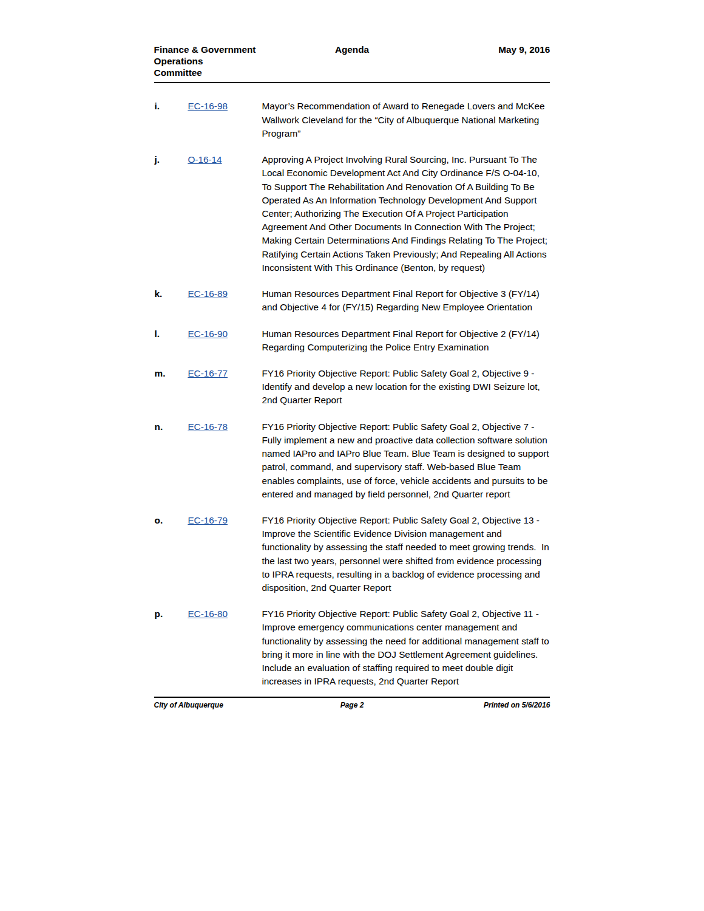Finance & Government Operations
Committee
Agenda
May 9, 2016
| i. | EC-16-98 | Mayor’s Recommendation of Award to Renegade Lovers and McKee Wallwork Cleveland for the “City of Albuquerque National Marketing Program” |
| j. | O-16-14 | Approving A Project Involving Rural Sourcing, Inc. Pursuant To The Local Economic Development Act And City Ordinance F/S O-04-10, To Support The Rehabilitation And Renovation Of A Building To Be Operated As An Information Technology Development And Support Center; Authorizing The Execution Of A Project Participation Agreement And Other Documents In Connection With The Project; Making Certain Determinations And Findings Relating To The Project; Ratifying Certain Actions Taken Previously; And Repealing All Actions Inconsistent With This Ordinance (Benton, by request) |
| k. | EC-16-89 | Human Resources Department Final Report for Objective 3 (FY/14) and Objective 4 for (FY/15) Regarding New Employee Orientation |
| l. | EC-16-90 | Human Resources Department Final Report for Objective 2 (FY/14) Regarding Computerizing the Police Entry Examination |
| m. | EC-16-77 | FY16 Priority Objective Report: Public Safety Goal 2, Objective 9 - Identify and develop a new location for the existing DWI Seizure lot, 2nd Quarter Report |
| n. | EC-16-78 | FY16 Priority Objective Report: Public Safety Goal 2, Objective 7 - Fully implement a new and proactive data collection software solution named IAPro and IAPro Blue Team. Blue Team is designed to support patrol, command, and supervisory staff. Web-based Blue Team enables complaints, use of force, vehicle accidents and pursuits to be entered and managed by field personnel, 2nd Quarter report |
| o. | EC-16-79 | FY16 Priority Objective Report: Public Safety Goal 2, Objective 13 - Improve the Scientific Evidence Division management and functionality by assessing the staff needed to meet growing trends. In the last two years, personnel were shifted from evidence processing to IPRA requests, resulting in a backlog of evidence processing and disposition, 2nd Quarter Report |
| p. | EC-16-80 | FY16 Priority Objective Report: Public Safety Goal 2, Objective 11 - Improve emergency communications center management and functionality by assessing the need for additional management staff to bring it more in line with the DOJ Settlement Agreement guidelines. Include an evaluation of staffing required to meet double digit increases in IPRA requests, 2nd Quarter Report |
City of Albuquerque
Page 2
Printed on 5/6/2016